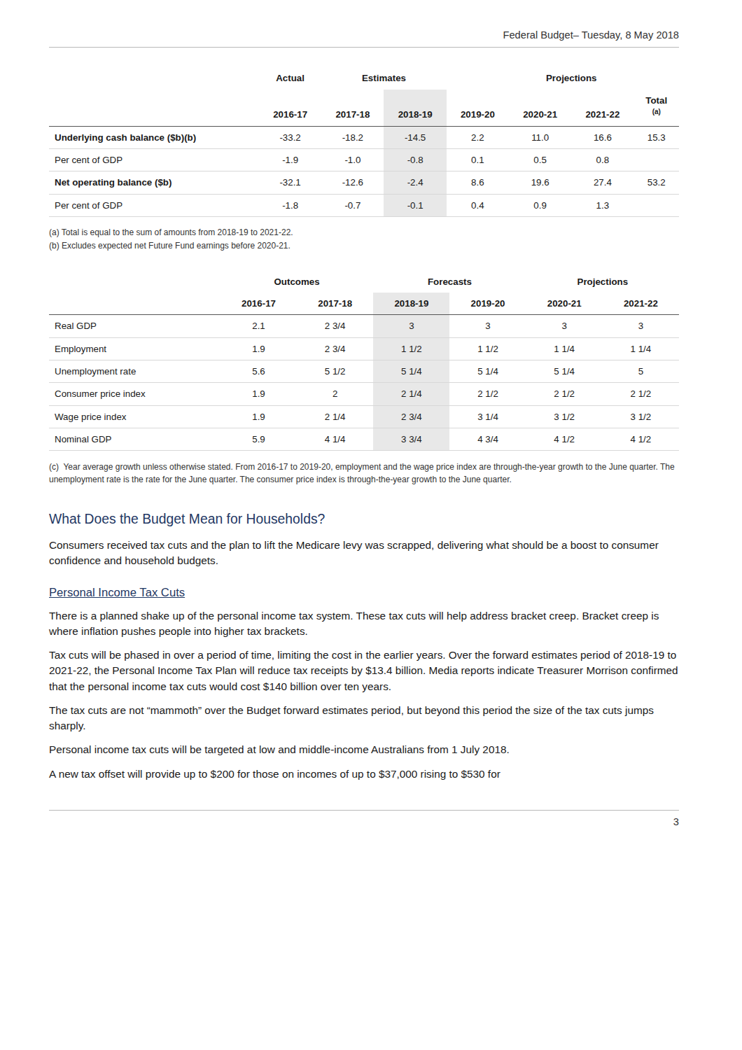Federal Budget– Tuesday, 8 May 2018
| | Actual | Estimates | | Projections | |
| --- | --- | --- | --- | --- | --- |
| | 2016-17 | 2017-18 | 2018-19 | 2019-20 | 2020-21 | 2021-22 | Total (a) |
| Underlying cash balance ($b)(b) | -33.2 | -18.2 | -14.5 | 2.2 | 11.0 | 16.6 | 15.3 |
| Per cent of GDP | -1.9 | -1.0 | -0.8 | 0.1 | 0.5 | 0.8 | |
| Net operating balance ($b) | -32.1 | -12.6 | -2.4 | 8.6 | 19.6 | 27.4 | 53.2 |
| Per cent of GDP | -1.8 | -0.7 | -0.1 | 0.4 | 0.9 | 1.3 | |
(a) Total is equal to the sum of amounts from 2018-19 to 2021-22.
(b) Excludes expected net Future Fund earnings before 2020-21.
| | Outcomes | Forecasts | Projections |
| --- | --- | --- | --- |
| | 2016-17 | 2017-18 | 2018-19 | 2019-20 | 2020-21 | 2021-22 |
| Real GDP | 2.1 | 2 3/4 | 3 | 3 | 3 | 3 |
| Employment | 1.9 | 2 3/4 | 1 1/2 | 1 1/2 | 1 1/4 | 1 1/4 |
| Unemployment rate | 5.6 | 5 1/2 | 5 1/4 | 5 1/4 | 5 1/4 | 5 |
| Consumer price index | 1.9 | 2 | 2 1/4 | 2 1/2 | 2 1/2 | 2 1/2 |
| Wage price index | 1.9 | 2 1/4 | 2 3/4 | 3 1/4 | 3 1/2 | 3 1/2 |
| Nominal GDP | 5.9 | 4 1/4 | 3 3/4 | 4 3/4 | 4 1/2 | 4 1/2 |
(c) Year average growth unless otherwise stated. From 2016-17 to 2019-20, employment and the wage price index are through-the-year growth to the June quarter. The unemployment rate is the rate for the June quarter. The consumer price index is through-the-year growth to the June quarter.
What Does the Budget Mean for Households?
Consumers received tax cuts and the plan to lift the Medicare levy was scrapped, delivering what should be a boost to consumer confidence and household budgets.
Personal Income Tax Cuts
There is a planned shake up of the personal income tax system. These tax cuts will help address bracket creep. Bracket creep is where inflation pushes people into higher tax brackets.
Tax cuts will be phased in over a period of time, limiting the cost in the earlier years. Over the forward estimates period of 2018-19 to 2021-22, the Personal Income Tax Plan will reduce tax receipts by $13.4 billion. Media reports indicate Treasurer Morrison confirmed that the personal income tax cuts would cost $140 billion over ten years.
The tax cuts are not “mammoth” over the Budget forward estimates period, but beyond this period the size of the tax cuts jumps sharply.
Personal income tax cuts will be targeted at low and middle-income Australians from 1 July 2018.
A new tax offset will provide up to $200 for those on incomes of up to $37,000 rising to $530 for
3